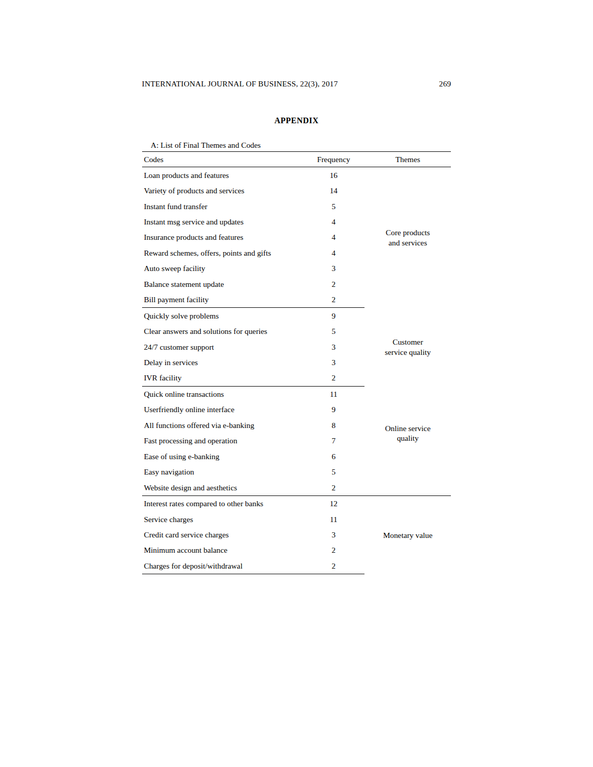International Journal of Business, 22(3), 2017 269
APPENDIX
A: List of Final Themes and Codes
| Codes | Frequency | Themes |
| --- | --- | --- |
| Loan products and features | 16 | Core products and services |
| Variety of products and services | 14 |
| Instant fund transfer | 5 |
| Instant msg service and updates | 4 |
| Insurance products and features | 4 |
| Reward schemes, offers, points and gifts | 4 |
| Auto sweep facility | 3 |
| Balance statement update | 2 |
| Bill payment facility | 2 |
| Quickly solve problems | 9 | Customer service quality |
| Clear answers and solutions for queries | 5 |
| 24/7 customer support | 3 |
| Delay in services | 3 |
| IVR facility | 2 |
| Quick online transactions | 11 | Online service quality |
| Userfriendly online interface | 9 |
| All functions offered via e-banking | 8 |
| Fast processing and operation | 7 |
| Ease of using e-banking | 6 |
| Easy navigation | 5 |
| Website design and aesthetics | 2 | |
| Interest rates compared to other banks | 12 | Monetary value |
| Service charges | 11 |
| Credit card service charges | 3 |
| Minimum account balance | 2 |
| Charges for deposit/withdrawal | 2 |